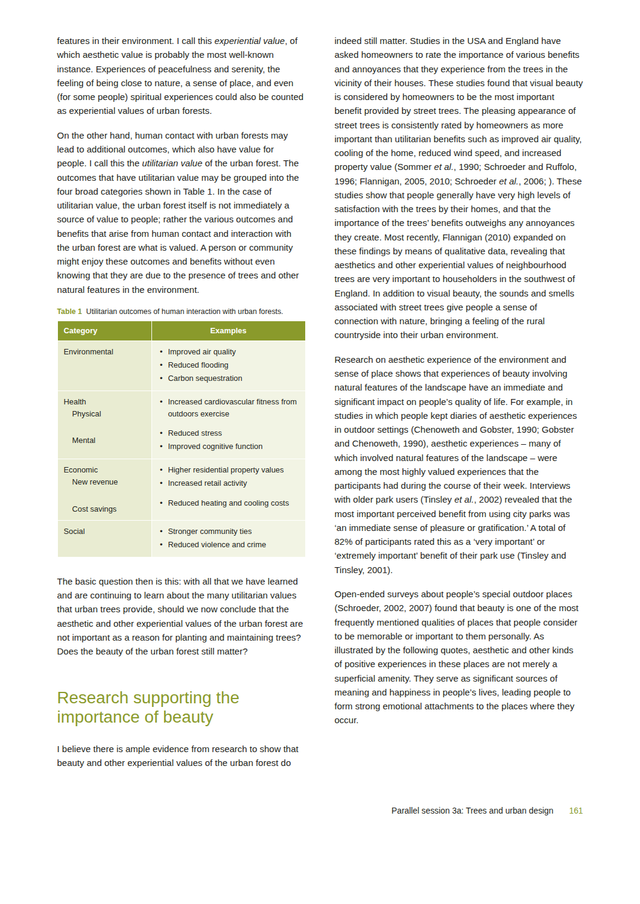features in their environment. I call this experiential value, of which aesthetic value is probably the most well-known instance. Experiences of peacefulness and serenity, the feeling of being close to nature, a sense of place, and even (for some people) spiritual experiences could also be counted as experiential values of urban forests.
On the other hand, human contact with urban forests may lead to additional outcomes, which also have value for people. I call this the utilitarian value of the urban forest. The outcomes that have utilitarian value may be grouped into the four broad categories shown in Table 1. In the case of utilitarian value, the urban forest itself is not immediately a source of value to people; rather the various outcomes and benefits that arise from human contact and interaction with the urban forest are what is valued. A person or community might enjoy these outcomes and benefits without even knowing that they are due to the presence of trees and other natural features in the environment.
Table 1 Utilitarian outcomes of human interaction with urban forests.
| Category | Examples |
| --- | --- |
| Environmental | Improved air quality Reduced flooding Carbon sequestration |
| Health Physical Mental | Increased cardiovascular fitness from outdoors exercise Reduced stress Improved cognitive function |
| Economic New revenue Cost savings | Higher residential property values Increased retail activity Reduced heating and cooling costs |
| Social | Stronger community ties Reduced violence and crime |
The basic question then is this: with all that we have learned and are continuing to learn about the many utilitarian values that urban trees provide, should we now conclude that the aesthetic and other experiential values of the urban forest are not important as a reason for planting and maintaining trees? Does the beauty of the urban forest still matter?
Research supporting the
importance of beauty
I believe there is ample evidence from research to show that beauty and other experiential values of the urban forest do
indeed still matter. Studies in the USA and England have asked homeowners to rate the importance of various benefits and annoyances that they experience from the trees in the vicinity of their houses. These studies found that visual beauty is considered by homeowners to be the most important benefit provided by street trees. The pleasing appearance of street trees is consistently rated by homeowners as more important than utilitarian benefits such as improved air quality, cooling of the home, reduced wind speed, and increased property value (Sommer et al., 1990; Schroeder and Ruffolo, 1996; Flannigan, 2005, 2010; Schroeder et al., 2006; ). These studies show that people generally have very high levels of satisfaction with the trees by their homes, and that the importance of the trees’ benefits outweighs any annoyances they create. Most recently, Flannigan (2010) expanded on these findings by means of qualitative data, revealing that aesthetics and other experiential values of neighbourhood trees are very important to householders in the southwest of England. In addition to visual beauty, the sounds and smells associated with street trees give people a sense of connection with nature, bringing a feeling of the rural countryside into their urban environment.
Research on aesthetic experience of the environment and sense of place shows that experiences of beauty involving natural features of the landscape have an immediate and significant impact on people’s quality of life. For example, in studies in which people kept diaries of aesthetic experiences in outdoor settings (Chenoweth and Gobster, 1990; Gobster and Chenoweth, 1990), aesthetic experiences – many of which involved natural features of the landscape – were among the most highly valued experiences that the participants had during the course of their week. Interviews with older park users (Tinsley et al., 2002) revealed that the most important perceived benefit from using city parks was ‘an immediate sense of pleasure or gratification.’ A total of 82% of participants rated this as a ‘very important’ or ‘extremely important’ benefit of their park use (Tinsley and Tinsley, 2001).
Open-ended surveys about people’s special outdoor places (Schroeder, 2002, 2007) found that beauty is one of the most frequently mentioned qualities of places that people consider to be memorable or important to them personally. As illustrated by the following quotes, aesthetic and other kinds of positive experiences in these places are not merely a superficial amenity. They serve as significant sources of meaning and happiness in people’s lives, leading people to form strong emotional attachments to the places where they occur.
Parallel session 3a: Trees and urban design161